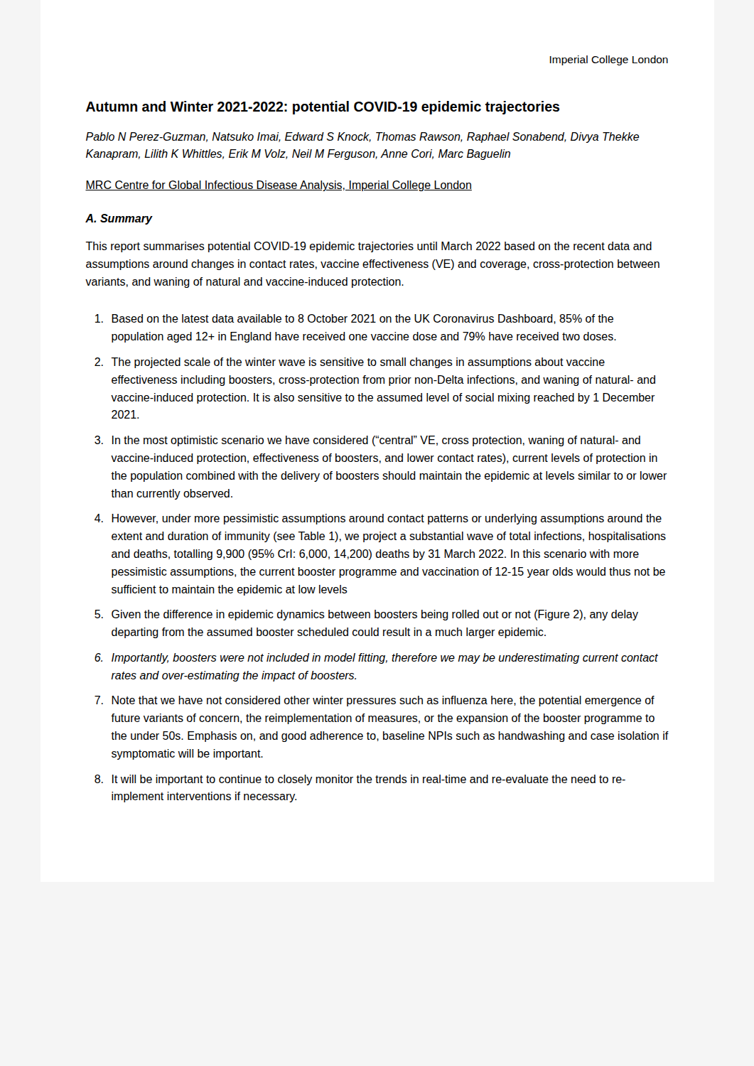Imperial College London
Autumn and Winter 2021-2022: potential COVID-19 epidemic trajectories
Pablo N Perez-Guzman, Natsuko Imai, Edward S Knock, Thomas Rawson, Raphael Sonabend, Divya Thekke Kanapram, Lilith K Whittles, Erik M Volz, Neil M Ferguson, Anne Cori, Marc Baguelin
MRC Centre for Global Infectious Disease Analysis, Imperial College London
A. Summary
This report summarises potential COVID-19 epidemic trajectories until March 2022 based on the recent data and assumptions around changes in contact rates, vaccine effectiveness (VE) and coverage, cross-protection between variants, and waning of natural and vaccine-induced protection.
Based on the latest data available to 8 October 2021 on the UK Coronavirus Dashboard, 85% of the population aged 12+ in England have received one vaccine dose and 79% have received two doses.
The projected scale of the winter wave is sensitive to small changes in assumptions about vaccine effectiveness including boosters, cross-protection from prior non-Delta infections, and waning of natural- and vaccine-induced protection. It is also sensitive to the assumed level of social mixing reached by 1 December 2021.
In the most optimistic scenario we have considered (“central” VE, cross protection, waning of natural- and vaccine-induced protection, effectiveness of boosters, and lower contact rates), current levels of protection in the population combined with the delivery of boosters should maintain the epidemic at levels similar to or lower than currently observed.
However, under more pessimistic assumptions around contact patterns or underlying assumptions around the extent and duration of immunity (see Table 1), we project a substantial wave of total infections, hospitalisations and deaths, totalling 9,900 (95% CrI: 6,000, 14,200) deaths by 31 March 2022. In this scenario with more pessimistic assumptions, the current booster programme and vaccination of 12-15 year olds would thus not be sufficient to maintain the epidemic at low levels
Given the difference in epidemic dynamics between boosters being rolled out or not (Figure 2), any delay departing from the assumed booster scheduled could result in a much larger epidemic.
Importantly, boosters were not included in model fitting, therefore we may be underestimating current contact rates and over-estimating the impact of boosters.
Note that we have not considered other winter pressures such as influenza here, the potential emergence of future variants of concern, the reimplementation of measures, or the expansion of the booster programme to the under 50s. Emphasis on, and good adherence to, baseline NPIs such as handwashing and case isolation if symptomatic will be important.
It will be important to continue to closely monitor the trends in real-time and re-evaluate the need to re-implement interventions if necessary.